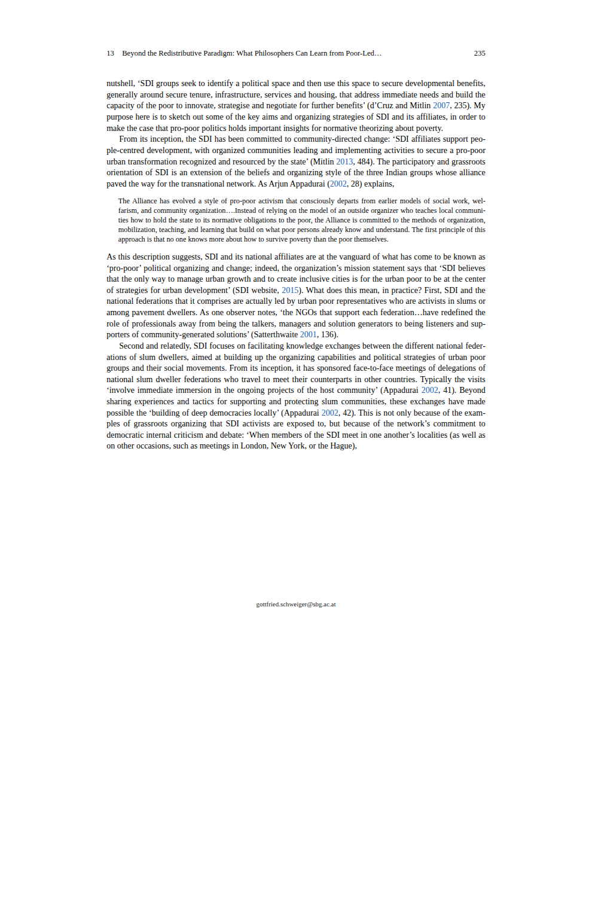235 13 Beyond the Redistributive Paradigm: What Philosophers Can Learn from Poor-Led…
nutshell, ‘SDI groups seek to identify a political space and then use this space to secure developmental benefits, generally around secure tenure, infrastructure, services and housing, that address immediate needs and build the capacity of the poor to innovate, strategise and negotiate for further benefits’ (d’Cruz and Mitlin 2007, 235). My purpose here is to sketch out some of the key aims and organizing strategies of SDI and its affiliates, in order to make the case that pro-poor politics holds important insights for normative theorizing about poverty.
From its inception, the SDI has been committed to community-directed change: ‘SDI affiliates support people-centred development, with organized communities leading and implementing activities to secure a pro-poor urban transformation recognized and resourced by the state’ (Mitlin 2013, 484). The participatory and grassroots orientation of SDI is an extension of the beliefs and organizing style of the three Indian groups whose alliance paved the way for the transnational network. As Arjun Appadurai (2002, 28) explains,
The Alliance has evolved a style of pro-poor activism that consciously departs from earlier models of social work, welfarism, and community organization….Instead of relying on the model of an outside organizer who teaches local communities how to hold the state to its normative obligations to the poor, the Alliance is committed to the methods of organization, mobilization, teaching, and learning that build on what poor persons already know and understand. The first principle of this approach is that no one knows more about how to survive poverty than the poor themselves.
As this description suggests, SDI and its national affiliates are at the vanguard of what has come to be known as ‘pro-poor’ political organizing and change; indeed, the organization’s mission statement says that ‘SDI believes that the only way to manage urban growth and to create inclusive cities is for the urban poor to be at the center of strategies for urban development’ (SDI website, 2015). What does this mean, in practice? First, SDI and the national federations that it comprises are actually led by urban poor representatives who are activists in slums or among pavement dwellers. As one observer notes, ‘the NGOs that support each federation…have redefined the role of professionals away from being the talkers, managers and solution generators to being listeners and supporters of community-generated solutions’ (Satterthwaite 2001, 136).
Second and relatedly, SDI focuses on facilitating knowledge exchanges between the different national federations of slum dwellers, aimed at building up the organizing capabilities and political strategies of urban poor groups and their social movements. From its inception, it has sponsored face-to-face meetings of delegations of national slum dweller federations who travel to meet their counterparts in other countries. Typically the visits ‘involve immediate immersion in the ongoing projects of the host community’ (Appadurai 2002, 41). Beyond sharing experiences and tactics for supporting and protecting slum communities, these exchanges have made possible the ‘building of deep democracies locally’ (Appadurai 2002, 42). This is not only because of the examples of grassroots organizing that SDI activists are exposed to, but because of the network’s commitment to democratic internal criticism and debate: ‘When members of the SDI meet in one another’s localities (as well as on other occasions, such as meetings in London, New York, or the Hague),
gottfried.schweiger@sbg.ac.at